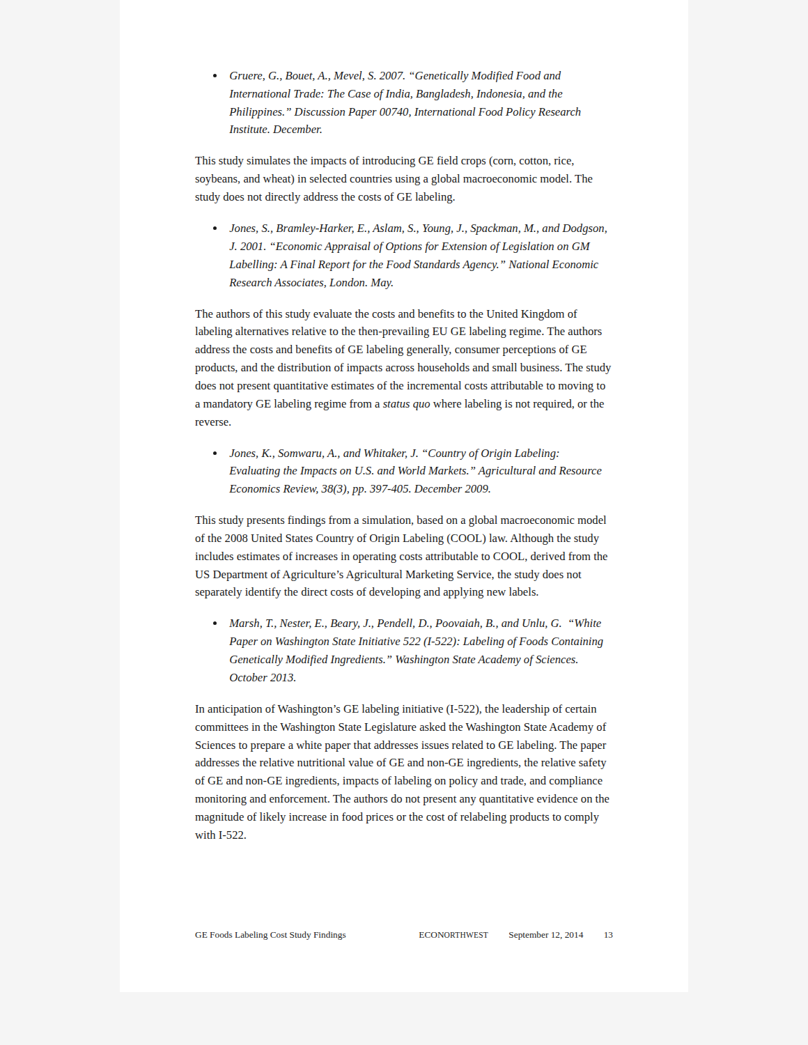Gruere, G., Bouet, A., Mevel, S. 2007. “Genetically Modified Food and International Trade: The Case of India, Bangladesh, Indonesia, and the Philippines.” Discussion Paper 00740, International Food Policy Research Institute. December.
This study simulates the impacts of introducing GE field crops (corn, cotton, rice, soybeans, and wheat) in selected countries using a global macroeconomic model. The study does not directly address the costs of GE labeling.
Jones, S., Bramley-Harker, E., Aslam, S., Young, J., Spackman, M., and Dodgson, J. 2001. “Economic Appraisal of Options for Extension of Legislation on GM Labelling: A Final Report for the Food Standards Agency.” National Economic Research Associates, London. May.
The authors of this study evaluate the costs and benefits to the United Kingdom of labeling alternatives relative to the then-prevailing EU GE labeling regime. The authors address the costs and benefits of GE labeling generally, consumer perceptions of GE products, and the distribution of impacts across households and small business. The study does not present quantitative estimates of the incremental costs attributable to moving to a mandatory GE labeling regime from a status quo where labeling is not required, or the reverse.
Jones, K., Somwaru, A., and Whitaker, J. “Country of Origin Labeling: Evaluating the Impacts on U.S. and World Markets.” Agricultural and Resource Economics Review, 38(3), pp. 397-405. December 2009.
This study presents findings from a simulation, based on a global macroeconomic model of the 2008 United States Country of Origin Labeling (COOL) law. Although the study includes estimates of increases in operating costs attributable to COOL, derived from the US Department of Agriculture’s Agricultural Marketing Service, the study does not separately identify the direct costs of developing and applying new labels.
Marsh, T., Nester, E., Beary, J., Pendell, D., Poovaiah, B., and Unlu, G. “White Paper on Washington State Initiative 522 (I-522): Labeling of Foods Containing Genetically Modified Ingredients.” Washington State Academy of Sciences. October 2013.
In anticipation of Washington’s GE labeling initiative (I-522), the leadership of certain committees in the Washington State Legislature asked the Washington State Academy of Sciences to prepare a white paper that addresses issues related to GE labeling. The paper addresses the relative nutritional value of GE and non-GE ingredients, the relative safety of GE and non-GE ingredients, impacts of labeling on policy and trade, and compliance monitoring and enforcement. The authors do not present any quantitative evidence on the magnitude of likely increase in food prices or the cost of relabeling products to comply with I-522.
GE Foods Labeling Cost Study Findings ECON ORTHWEST September 12, 2014 13